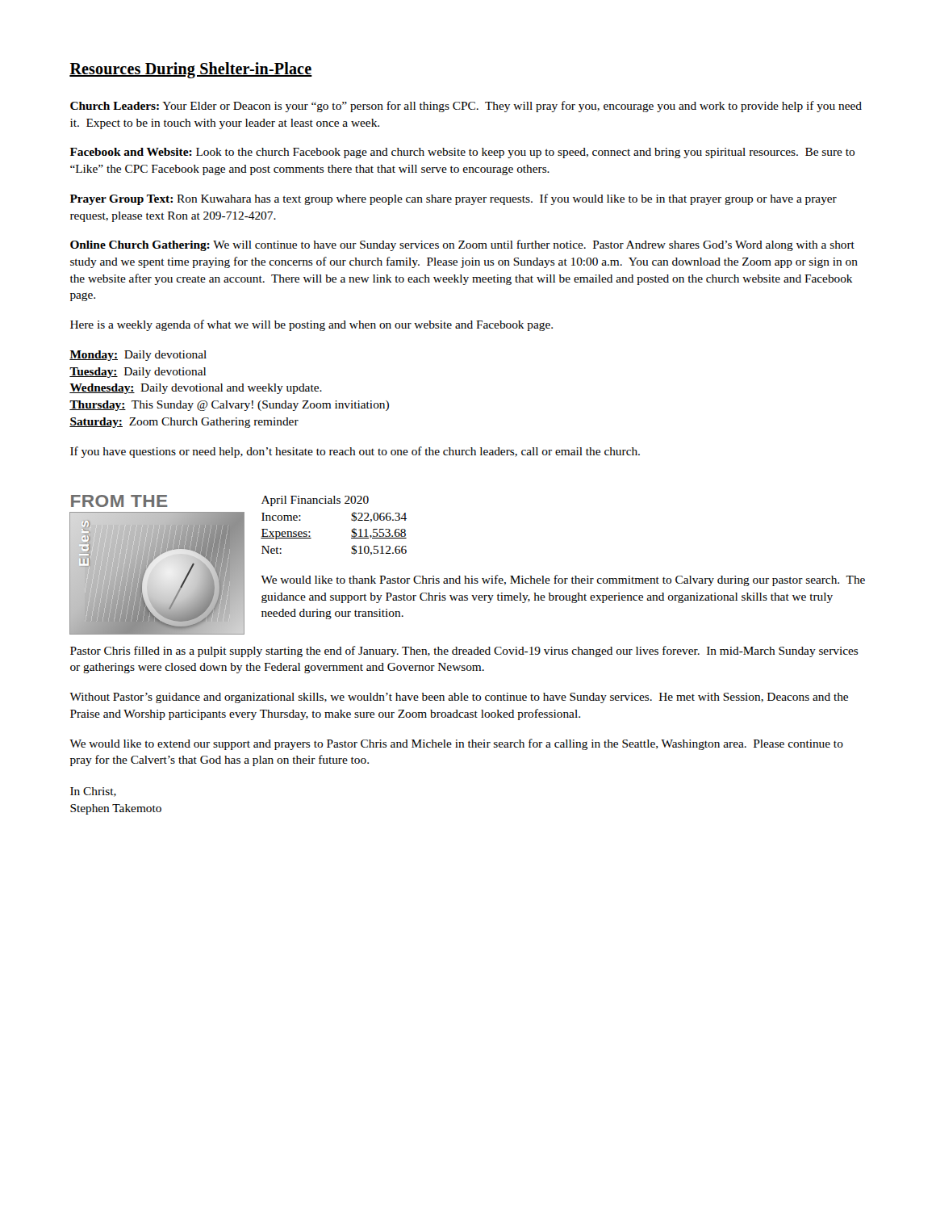Resources During Shelter-in-Place
Church Leaders: Your Elder or Deacon is your “go to” person for all things CPC. They will pray for you, encourage you and work to provide help if you need it. Expect to be in touch with your leader at least once a week.
Facebook and Website: Look to the church Facebook page and church website to keep you up to speed, connect and bring you spiritual resources. Be sure to “Like” the CPC Facebook page and post comments there that that will serve to encourage others.
Prayer Group Text: Ron Kuwahara has a text group where people can share prayer requests. If you would like to be in that prayer group or have a prayer request, please text Ron at 209-712-4207.
Online Church Gathering: We will continue to have our Sunday services on Zoom until further notice. Pastor Andrew shares God’s Word along with a short study and we spent time praying for the concerns of our church family. Please join us on Sundays at 10:00 a.m. You can download the Zoom app or sign in on the website after you create an account. There will be a new link to each weekly meeting that will be emailed and posted on the church website and Facebook page.
Here is a weekly agenda of what we will be posting and when on our website and Facebook page.
Monday: Daily devotional
Tuesday: Daily devotional
Wednesday: Daily devotional and weekly update.
Thursday: This Sunday @ Calvary! (Sunday Zoom invitiation)
Saturday: Zoom Church Gathering reminder
If you have questions or need help, don’t hesitate to reach out to one of the church leaders, call or email the church.
FROM THE
Elders
| April Financials 2020 |
| Income: | $22,066.34 |
| Expenses: | $11,553.68 |
| Net: | $10,512.66 |
We would like to thank Pastor Chris and his wife, Michele for their commitment to Calvary during our pastor search. The guidance and support by Pastor Chris was very timely, he brought experience and organizational skills that we truly needed during our transition.
Pastor Chris filled in as a pulpit supply starting the end of January. Then, the dreaded Covid-19 virus changed our lives forever. In mid-March Sunday services or gatherings were closed down by the Federal government and Governor Newsom.
Without Pastor’s guidance and organizational skills, we wouldn’t have been able to continue to have Sunday services. He met with Session, Deacons and the Praise and Worship participants every Thursday, to make sure our Zoom broadcast looked professional.
We would like to extend our support and prayers to Pastor Chris and Michele in their search for a calling in the Seattle, Washington area. Please continue to pray for the Calvert’s that God has a plan on their future too.
In Christ,
Stephen Takemoto